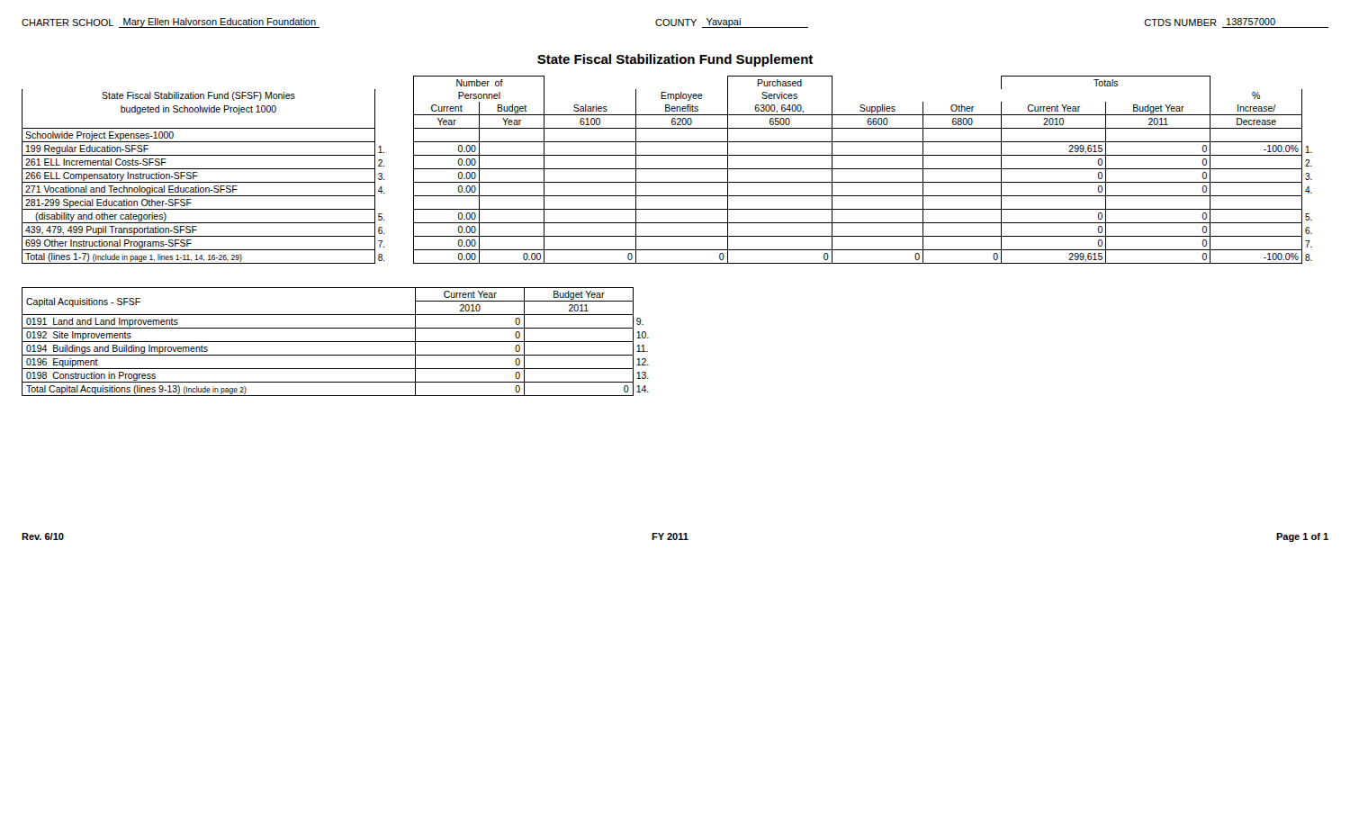CHARTER SCHOOL Mary Ellen Halvorson Education Foundation COUNTY Yavapai CTDS NUMBER 138757000
State Fiscal Stabilization Fund Supplement
| | | Number of | | | Purchased | | | Totals | | |
| --- | --- | --- | --- | --- | --- | --- | --- | --- | --- | --- |
| State Fiscal Stabilization Fund (SFSF) Monies | | Personnel | | Employee | Services | | | | | % | |
| budgeted in Schoolwide Project 1000 | | Current | Budget | Salaries | Benefits | 6300, 6400, | Supplies | Other | Current Year | Budget Year | Increase/ | |
| | | Year | Year | 6100 | 6200 | 6500 | 6600 | 6800 | 2010 | 2011 | Decrease | |
| Schoolwide Project Expenses-1000 | | | | | | | | | | | | |
| 199 Regular Education-SFSF | 1. | 0.00 | | | | | | | 299,615 | 0 | -100.0% | 1. |
| 261 ELL Incremental Costs-SFSF | 2. | 0.00 | | | | | | | 0 | 0 | | 2. |
| 266 ELL Compensatory Instruction-SFSF | 3. | 0.00 | | | | | | | 0 | 0 | | 3. |
| 271 Vocational and Technological Education-SFSF | 4. | 0.00 | | | | | | | 0 | 0 | | 4. |
| 281-299 Special Education Other-SFSF | | | | | | | | | | | | |
| (disability and other categories) | 5. | 0.00 | | | | | | | 0 | 0 | | 5. |
| 439, 479, 499 Pupil Transportation-SFSF | 6. | 0.00 | | | | | | | 0 | 0 | | 6. |
| 699 Other Instructional Programs-SFSF | 7. | 0.00 | | | | | | | 0 | 0 | | 7. |
| Total (lines 1-7) (Include in page 1, lines 1-11, 14, 16-26, 29) | 8. | 0.00 | 0.00 | 0 | 0 | 0 | 0 | 0 | 299,615 | 0 | -100.0% | 8. |
| Capital Acquisitions - SFSF | Current Year | Budget Year | |
| --- | --- | --- | --- |
| 2010 | 2011 | |
| 0191 Land and Land Improvements | 0 | | 9. |
| 0192 Site Improvements | 0 | | 10. |
| 0194 Buildings and Building Improvements | 0 | | 11. |
| 0196 Equipment | 0 | | 12. |
| 0198 Construction in Progress | 0 | | 13. |
| Total Capital Acquisitions (lines 9-13) (Include in page 2) | 0 | 0 | 14. |
Rev. 6/10
FY 2011
Page 1 of 1